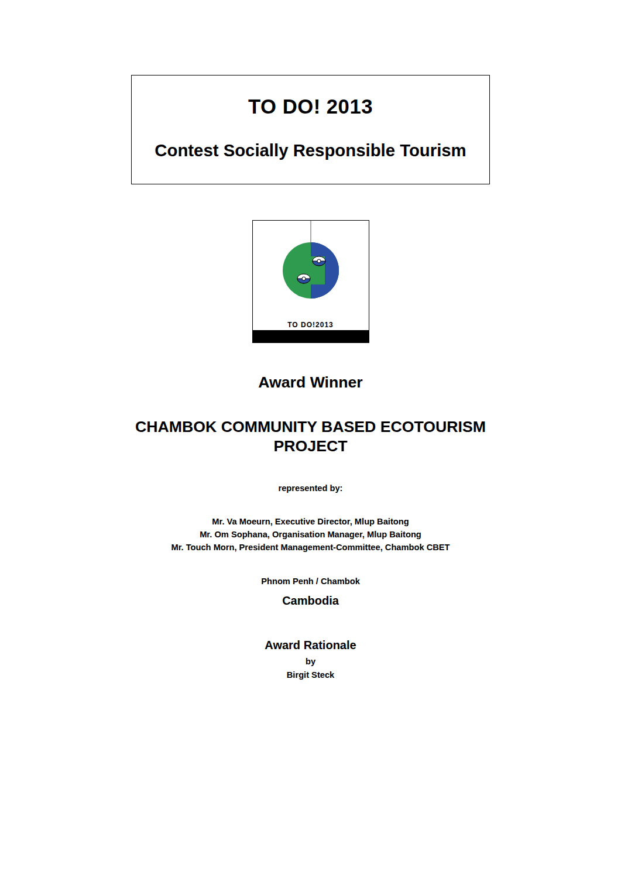TO DO! 2013
Contest Socially Responsible Tourism
TO DO!2013
Award Winner
CHAMBOK COMMUNITY BASED ECOTOURISM
PROJECT
represented by:
Mr. Va Moeurn, Executive Director, Mlup Baitong
Mr. Om Sophana, Organisation Manager, Mlup Baitong
Mr. Touch Morn, President Management-Committee, Chambok CBET
Phnom Penh / Chambok
Cambodia
Award Rationale
by
Birgit Steck